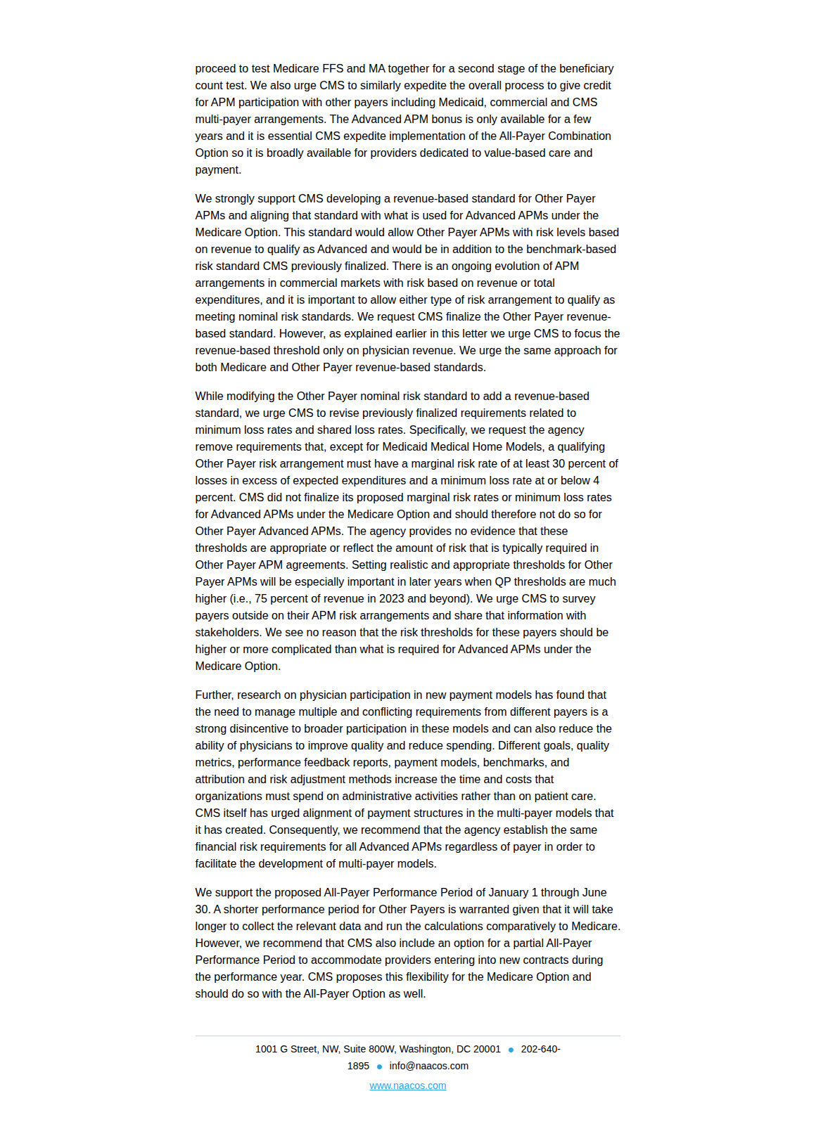proceed to test Medicare FFS and MA together for a second stage of the beneficiary count test. We also urge CMS to similarly expedite the overall process to give credit for APM participation with other payers including Medicaid, commercial and CMS multi-payer arrangements. The Advanced APM bonus is only available for a few years and it is essential CMS expedite implementation of the All-Payer Combination Option so it is broadly available for providers dedicated to value-based care and payment.
We strongly support CMS developing a revenue-based standard for Other Payer APMs and aligning that standard with what is used for Advanced APMs under the Medicare Option. This standard would allow Other Payer APMs with risk levels based on revenue to qualify as Advanced and would be in addition to the benchmark-based risk standard CMS previously finalized. There is an ongoing evolution of APM arrangements in commercial markets with risk based on revenue or total expenditures, and it is important to allow either type of risk arrangement to qualify as meeting nominal risk standards. We request CMS finalize the Other Payer revenue-based standard. However, as explained earlier in this letter we urge CMS to focus the revenue-based threshold only on physician revenue. We urge the same approach for both Medicare and Other Payer revenue-based standards.
While modifying the Other Payer nominal risk standard to add a revenue-based standard, we urge CMS to revise previously finalized requirements related to minimum loss rates and shared loss rates. Specifically, we request the agency remove requirements that, except for Medicaid Medical Home Models, a qualifying Other Payer risk arrangement must have a marginal risk rate of at least 30 percent of losses in excess of expected expenditures and a minimum loss rate at or below 4 percent. CMS did not finalize its proposed marginal risk rates or minimum loss rates for Advanced APMs under the Medicare Option and should therefore not do so for Other Payer Advanced APMs. The agency provides no evidence that these thresholds are appropriate or reflect the amount of risk that is typically required in Other Payer APM agreements. Setting realistic and appropriate thresholds for Other Payer APMs will be especially important in later years when QP thresholds are much higher (i.e., 75 percent of revenue in 2023 and beyond). We urge CMS to survey payers outside on their APM risk arrangements and share that information with stakeholders. We see no reason that the risk thresholds for these payers should be higher or more complicated than what is required for Advanced APMs under the Medicare Option.
Further, research on physician participation in new payment models has found that the need to manage multiple and conflicting requirements from different payers is a strong disincentive to broader participation in these models and can also reduce the ability of physicians to improve quality and reduce spending. Different goals, quality metrics, performance feedback reports, payment models, benchmarks, and attribution and risk adjustment methods increase the time and costs that organizations must spend on administrative activities rather than on patient care. CMS itself has urged alignment of payment structures in the multi-payer models that it has created. Consequently, we recommend that the agency establish the same financial risk requirements for all Advanced APMs regardless of payer in order to facilitate the development of multi-payer models.
We support the proposed All-Payer Performance Period of January 1 through June 30. A shorter performance period for Other Payers is warranted given that it will take longer to collect the relevant data and run the calculations comparatively to Medicare. However, we recommend that CMS also include an option for a partial All-Payer Performance Period to accommodate providers entering into new contracts during the performance year. CMS proposes this flexibility for the Medicare Option and should do so with the All-Payer Option as well.
1001 G Street, NW, Suite 800W, Washington, DC 20001●202-640-1895●info@naacos.com www.naacos.com